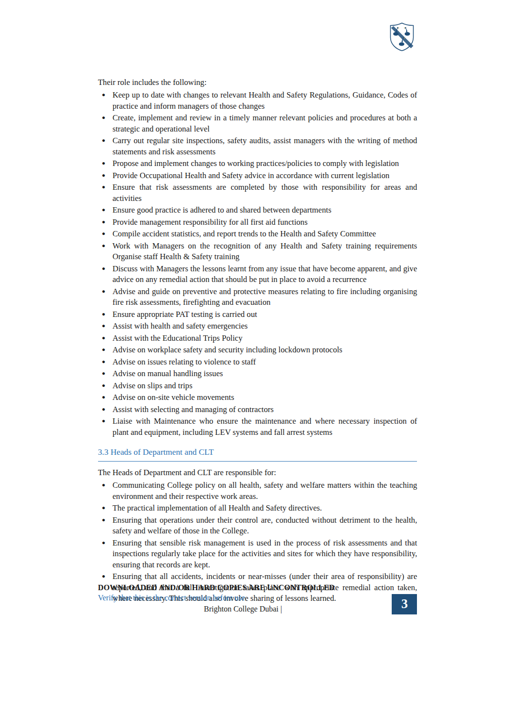Their role includes the following:
Keep up to date with changes to relevant Health and Safety Regulations, Guidance, Codes of practice and inform managers of those changes
Create, implement and review in a timely manner relevant policies and procedures at both a strategic and operational level
Carry out regular site inspections, safety audits, assist managers with the writing of method statements and risk assessments
Propose and implement changes to working practices/policies to comply with legislation
Provide Occupational Health and Safety advice in accordance with current legislation
Ensure that risk assessments are completed by those with responsibility for areas and activities
Ensure good practice is adhered to and shared between departments
Provide management responsibility for all first aid functions
Compile accident statistics, and report trends to the Health and Safety Committee
Work with Managers on the recognition of any Health and Safety training requirements Organise staff Health & Safety training
Discuss with Managers the lessons learnt from any issue that have become apparent, and give advice on any remedial action that should be put in place to avoid a recurrence
Advise and guide on preventive and protective measures relating to fire including organising fire risk assessments, firefighting and evacuation
Ensure appropriate PAT testing is carried out
Assist with health and safety emergencies
Assist with the Educational Trips Policy
Advise on workplace safety and security including lockdown protocols
Advise on issues relating to violence to staff
Advise on manual handling issues
Advise on slips and trips
Advise on on-site vehicle movements
Assist with selecting and managing of contractors
Liaise with Maintenance who ensure the maintenance and where necessary inspection of plant and equipment, including LEV systems and fall arrest systems
3.3 Heads of Department and CLT
The Heads of Department and CLT are responsible for:
Communicating College policy on all health, safety and welfare matters within the teaching environment and their respective work areas.
The practical implementation of all Health and Safety directives.
Ensuring that operations under their control are, conducted without detriment to the health, safety and welfare of those in the College.
Ensuring that sensible risk management is used in the process of risk assessments and that inspections regularly take place for the activities and sites for which they have responsibility, ensuring that records are kept.
Ensuring that all accidents, incidents or near-misses (under their area of responsibility) are reported, and that a full investigation takes place with appropriate remedial action taken, where necessary. This should also involve sharing of lessons learned.
DOWNLOADED AND/OR HARD COPIES ARE UNCONTROLLED
Verify that this is the correct version before use
Brighton College Dubai |
3